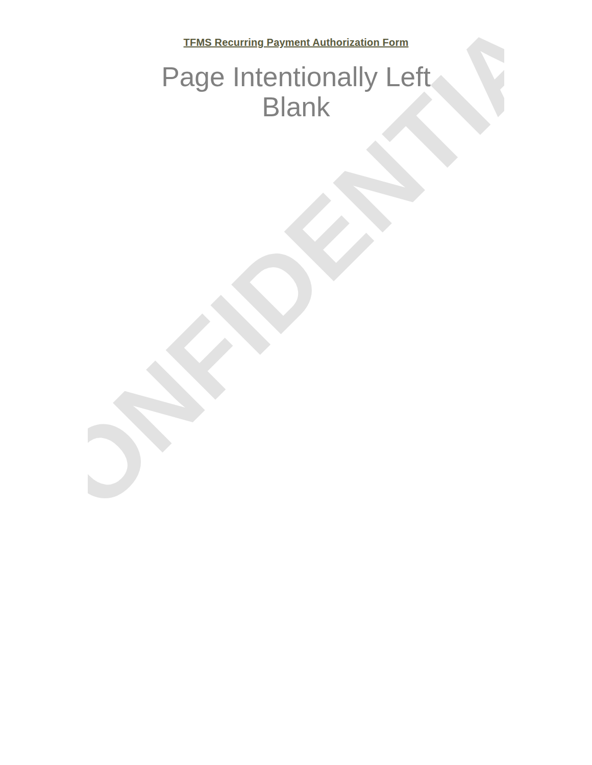CONFIDENTIAL
TFMS Recurring Payment Authorization Form
Page Intentionally Left Blank